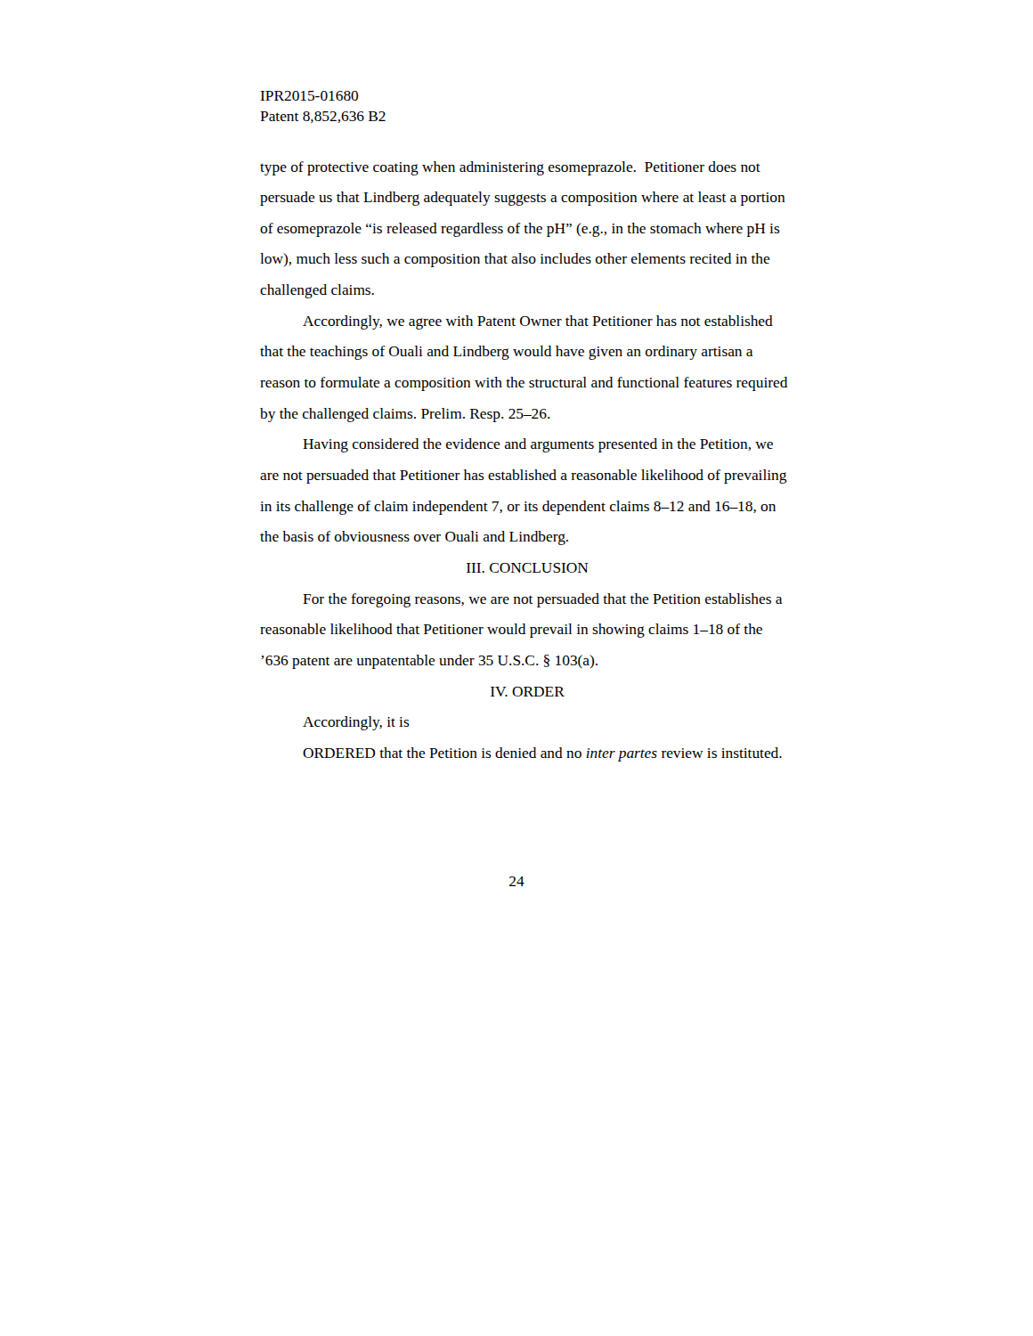IPR2015-01680
Patent 8,852,636 B2
type of protective coating when administering esomeprazole. Petitioner does not persuade us that Lindberg adequately suggests a composition where at least a portion of esomeprazole “is released regardless of the pH” (e.g., in the stomach where pH is low), much less such a composition that also includes other elements recited in the challenged claims.
Accordingly, we agree with Patent Owner that Petitioner has not established that the teachings of Ouali and Lindberg would have given an ordinary artisan a reason to formulate a composition with the structural and functional features required by the challenged claims. Prelim. Resp. 25–26.
Having considered the evidence and arguments presented in the Petition, we are not persuaded that Petitioner has established a reasonable likelihood of prevailing in its challenge of claim independent 7, or its dependent claims 8–12 and 16–18, on the basis of obviousness over Ouali and Lindberg.
III. CONCLUSION
For the foregoing reasons, we are not persuaded that the Petition establishes a reasonable likelihood that Petitioner would prevail in showing claims 1–18 of the ’636 patent are unpatentable under 35 U.S.C. § 103(a).
IV. ORDER
Accordingly, it is
ORDERED that the Petition is denied and no inter partes review is instituted.
24